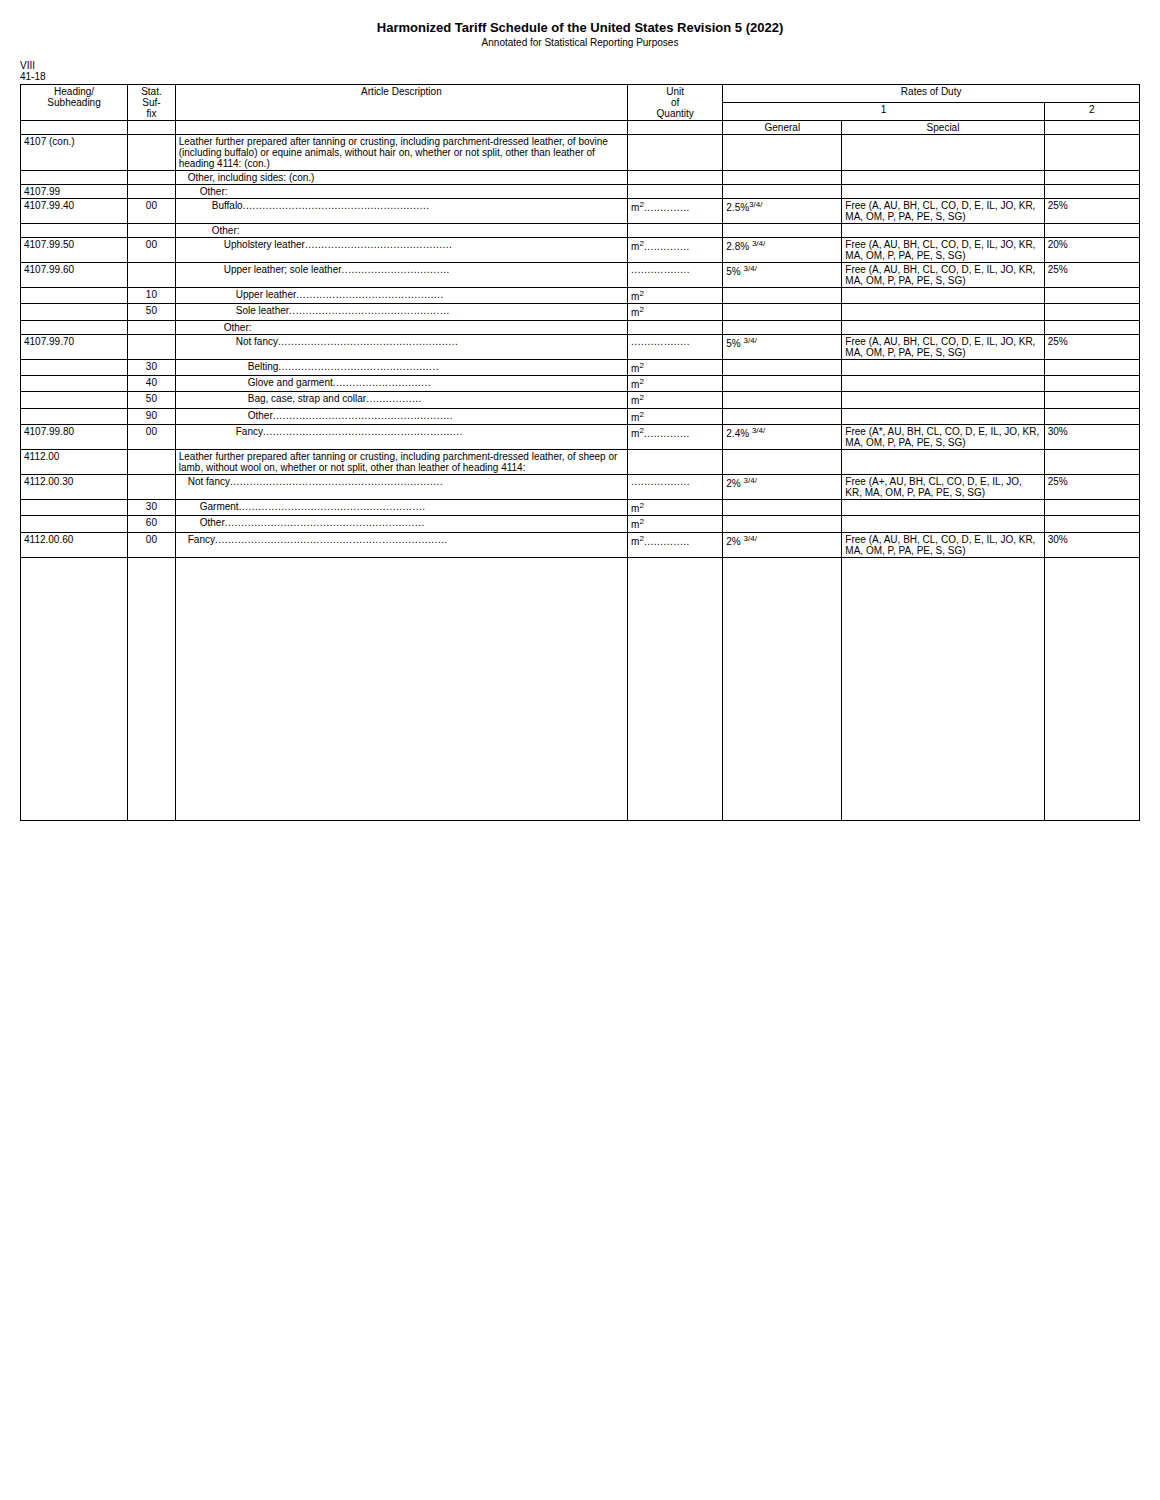Harmonized Tariff Schedule of the United States Revision 5 (2022)
Annotated for Statistical Reporting Purposes
VIII
41-18
| Heading/ Subheading | Stat. Suf- fix | Article Description | Unit of Quantity | Rates of Duty |
| --- | --- | --- | --- | --- |
| 1 | 2 |
| | | | | General | Special | |
| 4107 (con.) | | Leather further prepared after tanning or crusting, including parchment-dressed leather, of bovine (including buffalo) or equine animals, without hair on, whether or not split, other than leather of heading 4114: (con.) | | | | |
| | | Other, including sides: (con.) | | | | |
| 4107.99 | | Other: | | | | |
| 4107.99.40 | 00 | Buffalo ......................................................... | m 2 .............. | 2.5% 3/4/ | Free (A, AU, BH, CL, CO, D, E, IL, JO, KR, MA, OM, P, PA, PE, S, SG) | 25% |
| | | Other: | | | | |
| 4107.99.50 | 00 | Upholstery leather ............................................. | m 2 .............. | 2.8% 3/4/ | Free (A, AU, BH, CL, CO, D, E, IL, JO, KR, MA, OM, P, PA, PE, S, SG) | 20% |
| 4107.99.60 | | Upper leather; sole leather ................................. | .................. | 5% 3/4/ | Free (A, AU, BH, CL, CO, D, E, IL, JO, KR, MA, OM, P, PA, PE, S, SG) | 25% |
| | 10 | Upper leather ............................................. | m 2 | | | |
| | 50 | Sole leather ................................................. | m 2 | | | |
| | | Other: | | | | |
| 4107.99.70 | | Not fancy ....................................................... | .................. | 5% 3/4/ | Free (A, AU, BH, CL, CO, D, E, IL, JO, KR, MA, OM, P, PA, PE, S, SG) | 25% |
| | 30 | Belting ................................................. | m 2 | | | |
| | 40 | Glove and garment .............................. | m 2 | | | |
| | 50 | Bag, case, strap and collar ................. | m 2 | | | |
| | 90 | Other ....................................................... | m 2 | | | |
| 4107.99.80 | 00 | Fancy ............................................................. | m 2 .............. | 2.4% 3/4/ | Free (A*, AU, BH, CL, CO, D, E, IL, JO, KR, MA, OM, P, PA, PE, S, SG) | 30% |
| 4112.00 | | Leather further prepared after tanning or crusting, including parchment-dressed leather, of sheep or lamb, without wool on, whether or not split, other than leather of heading 4114: | | | | |
| 4112.00.30 | | Not fancy ................................................................. | .................. | 2% 3/4/ | Free (A+, AU, BH, CL, CO, D, E, IL, JO, KR, MA, OM, P, PA, PE, S, SG) | 25% |
| | 30 | Garment ......................................................... | m 2 | | | |
| | 60 | Other ............................................................. | m 2 | | | |
| 4112.00.60 | 00 | Fancy ....................................................................... | m 2 .............. | 2% 3/4/ | Free (A, AU, BH, CL, CO, D, E, IL, JO, KR, MA, OM, P, PA, PE, S, SG) | 30% |